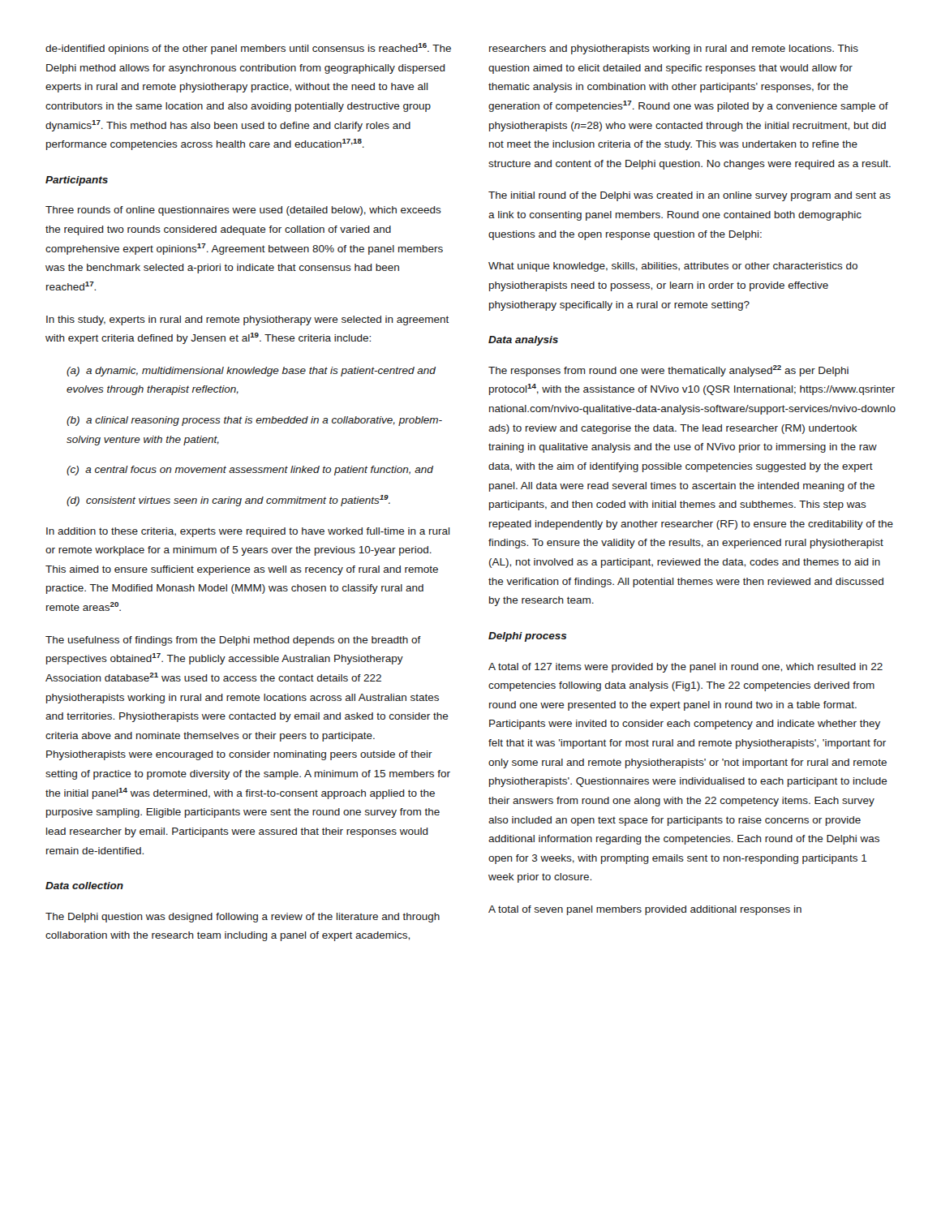de-identified opinions of the other panel members until consensus is reached16. The Delphi method allows for asynchronous contribution from geographically dispersed experts in rural and remote physiotherapy practice, without the need to have all contributors in the same location and also avoiding potentially destructive group dynamics17. This method has also been used to define and clarify roles and performance competencies across health care and education17,18.
Participants
Three rounds of online questionnaires were used (detailed below), which exceeds the required two rounds considered adequate for collation of varied and comprehensive expert opinions17. Agreement between 80% of the panel members was the benchmark selected a-priori to indicate that consensus had been reached17.
In this study, experts in rural and remote physiotherapy were selected in agreement with expert criteria defined by Jensen et al19. These criteria include:
(a) a dynamic, multidimensional knowledge base that is patient-centred and evolves through therapist reflection,
(b) a clinical reasoning process that is embedded in a collaborative, problem-solving venture with the patient,
(c) a central focus on movement assessment linked to patient function, and
(d) consistent virtues seen in caring and commitment to patients19.
In addition to these criteria, experts were required to have worked full-time in a rural or remote workplace for a minimum of 5 years over the previous 10-year period. This aimed to ensure sufficient experience as well as recency of rural and remote practice. The Modified Monash Model (MMM) was chosen to classify rural and remote areas20.
The usefulness of findings from the Delphi method depends on the breadth of perspectives obtained17. The publicly accessible Australian Physiotherapy Association database21 was used to access the contact details of 222 physiotherapists working in rural and remote locations across all Australian states and territories. Physiotherapists were contacted by email and asked to consider the criteria above and nominate themselves or their peers to participate. Physiotherapists were encouraged to consider nominating peers outside of their setting of practice to promote diversity of the sample. A minimum of 15 members for the initial panel14 was determined, with a first-to-consent approach applied to the purposive sampling. Eligible participants were sent the round one survey from the lead researcher by email. Participants were assured that their responses would remain de-identified.
Data collection
The Delphi question was designed following a review of the literature and through collaboration with the research team including a panel of expert academics, researchers and physiotherapists working in rural and remote locations. This question aimed to elicit detailed and specific responses that would allow for thematic analysis in combination with other participants' responses, for the generation of competencies17. Round one was piloted by a convenience sample of physiotherapists (n=28) who were contacted through the initial recruitment, but did not meet the inclusion criteria of the study. This was undertaken to refine the structure and content of the Delphi question. No changes were required as a result.
The initial round of the Delphi was created in an online survey program and sent as a link to consenting panel members. Round one contained both demographic questions and the open response question of the Delphi:
What unique knowledge, skills, abilities, attributes or other characteristics do physiotherapists need to possess, or learn in order to provide effective physiotherapy specifically in a rural or remote setting?
Data analysis
The responses from round one were thematically analysed22 as per Delphi protocol14, with the assistance of NVivo v10 (QSR International; https://www.qsrinternational.com/nvivo-qualitative-data-analysis-software/support-services/nvivo-downloads) to review and categorise the data. The lead researcher (RM) undertook training in qualitative analysis and the use of NVivo prior to immersing in the raw data, with the aim of identifying possible competencies suggested by the expert panel. All data were read several times to ascertain the intended meaning of the participants, and then coded with initial themes and subthemes. This step was repeated independently by another researcher (RF) to ensure the creditability of the findings. To ensure the validity of the results, an experienced rural physiotherapist (AL), not involved as a participant, reviewed the data, codes and themes to aid in the verification of findings. All potential themes were then reviewed and discussed by the research team.
Delphi process
A total of 127 items were provided by the panel in round one, which resulted in 22 competencies following data analysis (Fig1). The 22 competencies derived from round one were presented to the expert panel in round two in a table format. Participants were invited to consider each competency and indicate whether they felt that it was 'important for most rural and remote physiotherapists', 'important for only some rural and remote physiotherapists' or 'not important for rural and remote physiotherapists'. Questionnaires were individualised to each participant to include their answers from round one along with the 22 competency items. Each survey also included an open text space for participants to raise concerns or provide additional information regarding the competencies. Each round of the Delphi was open for 3 weeks, with prompting emails sent to non-responding participants 1 week prior to closure.
A total of seven panel members provided additional responses in